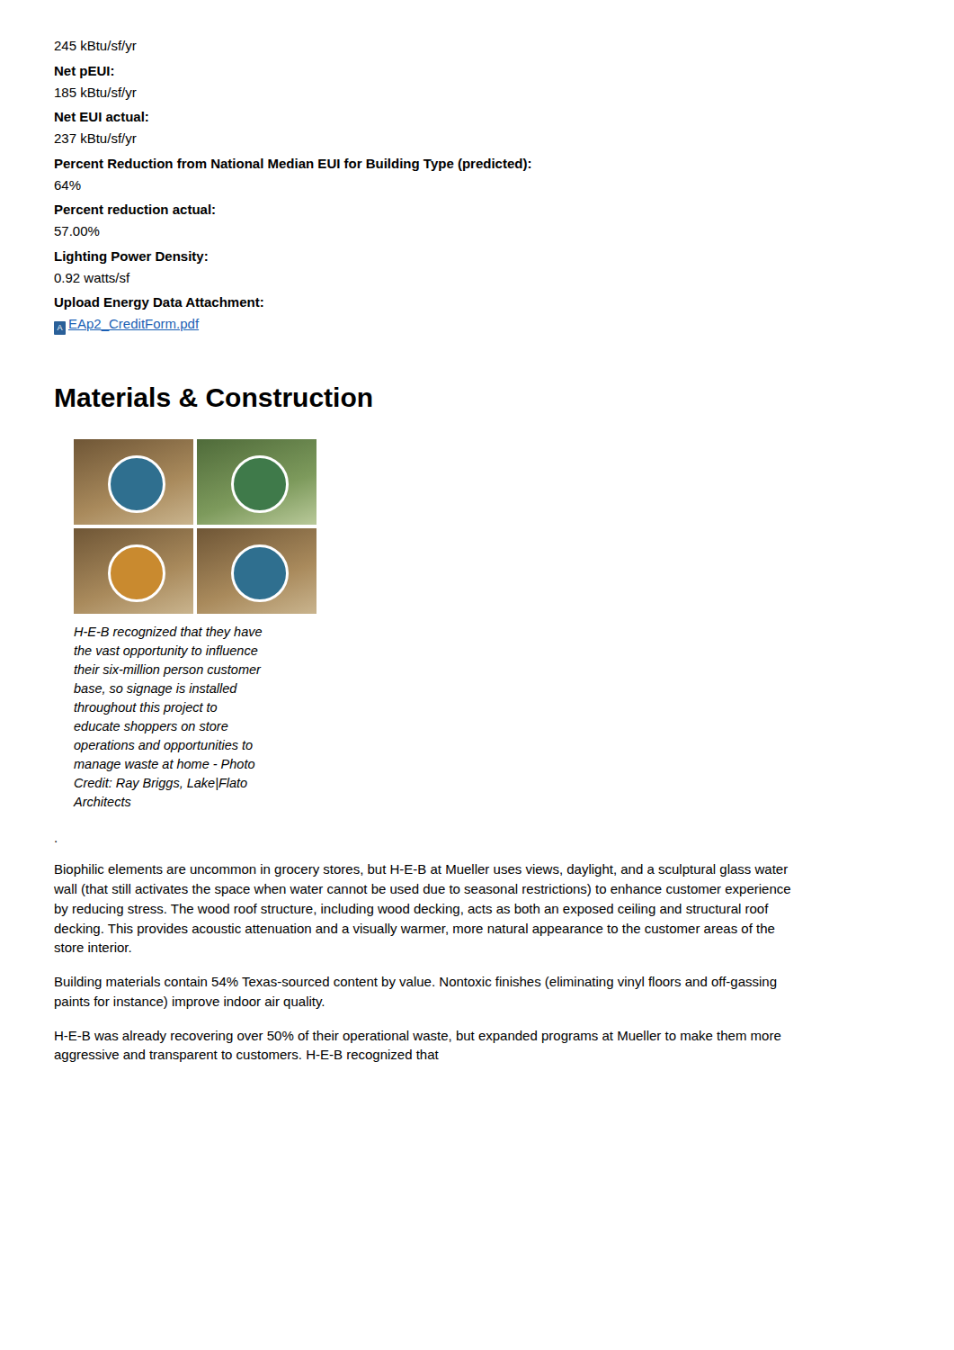245 kBtu/sf/yr
Net pEUI:
185 kBtu/sf/yr
Net EUI actual:
237 kBtu/sf/yr
Percent Reduction from National Median EUI for Building Type (predicted):
64%
Percent reduction actual:
57.00%
Lighting Power Density:
0.92 watts/sf
Upload Energy Data Attachment:
AEAp2_CreditForm.pdf
Materials & Construction
H-E-B recognized that they have the vast opportunity to influence their six-million person customer base, so signage is installed throughout this project to educate shoppers on store operations and opportunities to manage waste at home - Photo Credit: Ray Briggs, Lake|Flato Architects
.
Biophilic elements are uncommon in grocery stores, but H-E-B at Mueller uses views, daylight, and a sculptural glass water wall (that still activates the space when water cannot be used due to seasonal restrictions) to enhance customer experience by reducing stress. The wood roof structure, including wood decking, acts as both an exposed ceiling and structural roof decking. This provides acoustic attenuation and a visually warmer, more natural appearance to the customer areas of the store interior.
Building materials contain 54% Texas-sourced content by value. Nontoxic finishes (eliminating vinyl floors and off-gassing paints for instance) improve indoor air quality.
H-E-B was already recovering over 50% of their operational waste, but expanded programs at Mueller to make them more aggressive and transparent to customers. H-E-B recognized that